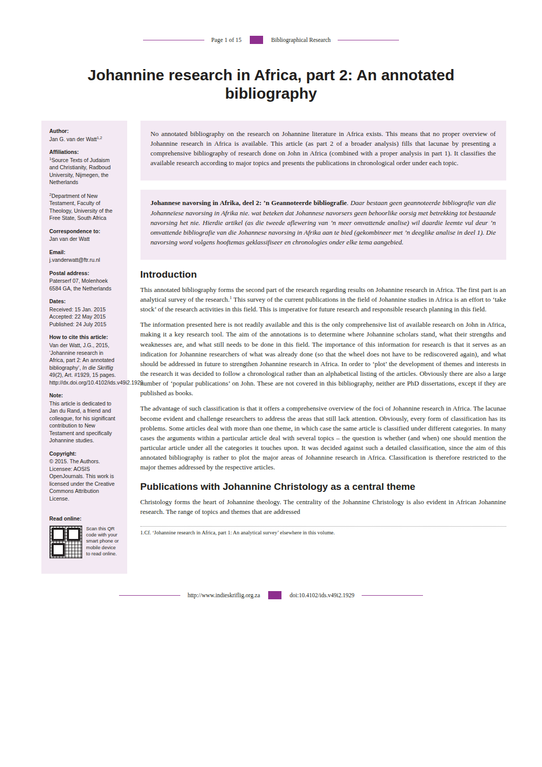Page 1 of 15 Bibliographical Research
Johannine research in Africa, part 2: An annotated
bibliography
Author:
Jan G. van der Watt1,2
Affiliations:
1Source Texts of Judaism and Christianity, Radboud University, Nijmegen, the Netherlands
2Department of New Testament, Faculty of Theology, University of the Free State, South Africa
Correspondence to:
Jan van der Watt
Email:
j.vanderwatt@ftr.ru.nl
Postal address:
Paterserf 07, Molenhoek 6584 GA, the Netherlands
Dates:
Received: 15 Jan. 2015
Accepted: 22 May 2015
Published: 24 July 2015
How to cite this article:
Van der Watt, J.G., 2015, ‘Johannine research in Africa, part 2: An annotated bibliography’, In die Skriflig 49(2), Art. #1929, 15 pages. http://dx.doi.org/10.4102/ids.v49i2.1929
Note:
This article is dedicated to Jan du Rand, a friend and colleague, for his significant contribution to New Testament and specifically Johannine studies.
Copyright:
© 2015. The Authors. Licensee: AOSIS OpenJournals. This work is licensed under the Creative Commons Attribution License.
Read online:
Scan this QR code with your smart phone or mobile device to read online.
No annotated bibliography on the research on Johannine literature in Africa exists. This means that no proper overview of Johannine research in Africa is available. This article (as part 2 of a broader analysis) fills that lacunae by presenting a comprehensive bibliography of research done on John in Africa (combined with a proper analysis in part 1). It classifies the available research according to major topics and presents the publications in chronological order under each topic.
Johannese navorsing in Afrika, deel 2: ’n Geannoteerde bibliografie. Daar bestaan geen geannoteerde bibliografie van die Johanneïese navorsing in Afrika nie. wat beteken dat Johannese navorsers geen behoorlike oorsig met betrekking tot bestaande navorsing het nie. Hierdie artikel (as die tweede aflewering van ’n meer omvattende analise) wil daardie leemte vul deur ’n omvattende bibliografie van die Johannese navorsing in Afrika aan te bied (gekombineer met ’n deeglike analise in deel 1). Die navorsing word volgens hooftemas geklassifiseer en chronologies onder elke tema aangebied.
Introduction
This annotated bibliography forms the second part of the research regarding results on Johannine research in Africa. The first part is an analytical survey of the research.1 This survey of the current publications in the field of Johannine studies in Africa is an effort to ‘take stock’ of the research activities in this field. This is imperative for future research and responsible research planning in this field.
The information presented here is not readily available and this is the only comprehensive list of available research on John in Africa, making it a key research tool. The aim of the annotations is to determine where Johannine scholars stand, what their strengths and weaknesses are, and what still needs to be done in this field. The importance of this information for research is that it serves as an indication for Johannine researchers of what was already done (so that the wheel does not have to be rediscovered again), and what should be addressed in future to strengthen Johannine research in Africa. In order to ‘plot’ the development of themes and interests in the research it was decided to follow a chronological rather than an alphabetical listing of the articles. Obviously there are also a large number of ‘popular publications’ on John. These are not covered in this bibliography, neither are PhD dissertations, except if they are published as books.
The advantage of such classification is that it offers a comprehensive overview of the foci of Johannine research in Africa. The lacunae become evident and challenge researchers to address the areas that still lack attention. Obviously, every form of classification has its problems. Some articles deal with more than one theme, in which case the same article is classified under different categories. In many cases the arguments within a particular article deal with several topics – the question is whether (and when) one should mention the particular article under all the categories it touches upon. It was decided against such a detailed classification, since the aim of this annotated bibliography is rather to plot the major areas of Johannine research in Africa. Classification is therefore restricted to the major themes addressed by the respective articles.
Publications with Johannine Christology as a central theme
Christology forms the heart of Johannine theology. The centrality of the Johannine Christology is also evident in African Johannine research. The range of topics and themes that are addressed
1.Cf. ‘Johannine research in Africa, part 1: An analytical survey’ elsewhere in this volume.
http://www.indieskriflig.org.za doi:10.4102/ids.v49i2.1929